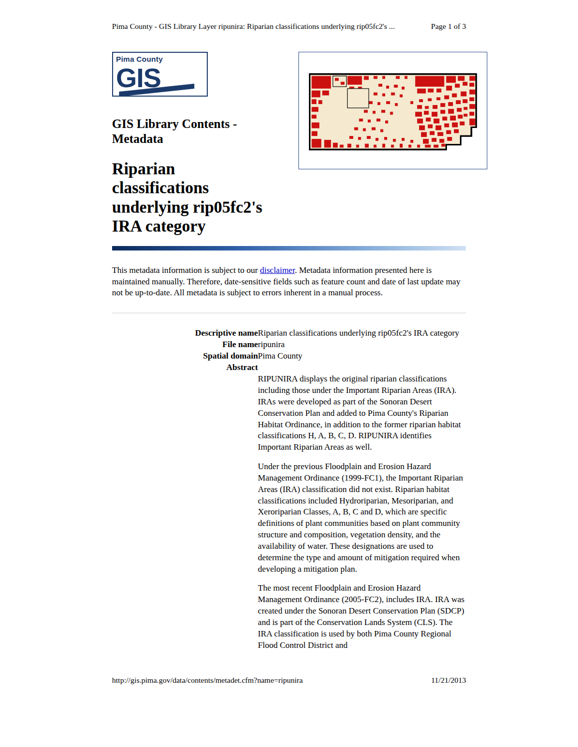Pima County - GIS Library Layer ripunira: Riparian classifications underlying rip05fc2's ...
Page 1 of 3
Pima County
GIS
GIS Library Contents -
Metadata
Riparian
classifications
underlying rip05fc2's
IRA category
This metadata information is subject to our disclaimer. Metadata information presented here is maintained manually. Therefore, date-sensitive fields such as feature count and date of last update may not be up-to-date. All metadata is subject to errors inherent in a manual process.
| Descriptive name | Riparian classifications underlying rip05fc2's IRA category |
| File name | ripunira |
| Spatial domain | Pima County |
| Abstract | |
| | RIPUNIRA displays the original riparian classifications including those under the Important Riparian Areas (IRA). IRAs were developed as part of the Sonoran Desert Conservation Plan and added to Pima County's Riparian Habitat Ordinance, in addition to the former riparian habitat classifications H, A, B, C, D. RIPUNIRA identifies Important Riparian Areas as well. Under the previous Floodplain and Erosion Hazard Management Ordinance (1999-FC1), the Important Riparian Areas (IRA) classification did not exist. Riparian habitat classifications included Hydroriparian, Mesoriparian, and Xeroriparian Classes, A, B, C and D, which are specific definitions of plant communities based on plant community structure and composition, vegetation density, and the availability of water. These designations are used to determine the type and amount of mitigation required when developing a mitigation plan. The most recent Floodplain and Erosion Hazard Management Ordinance (2005-FC2), includes IRA. IRA was created under the Sonoran Desert Conservation Plan (SDCP) and is part of the Conservation Lands System (CLS). The IRA classification is used by both Pima County Regional Flood Control District and |
http://gis.pima.gov/data/contents/metadet.cfm?name=ripunira
11/21/2013